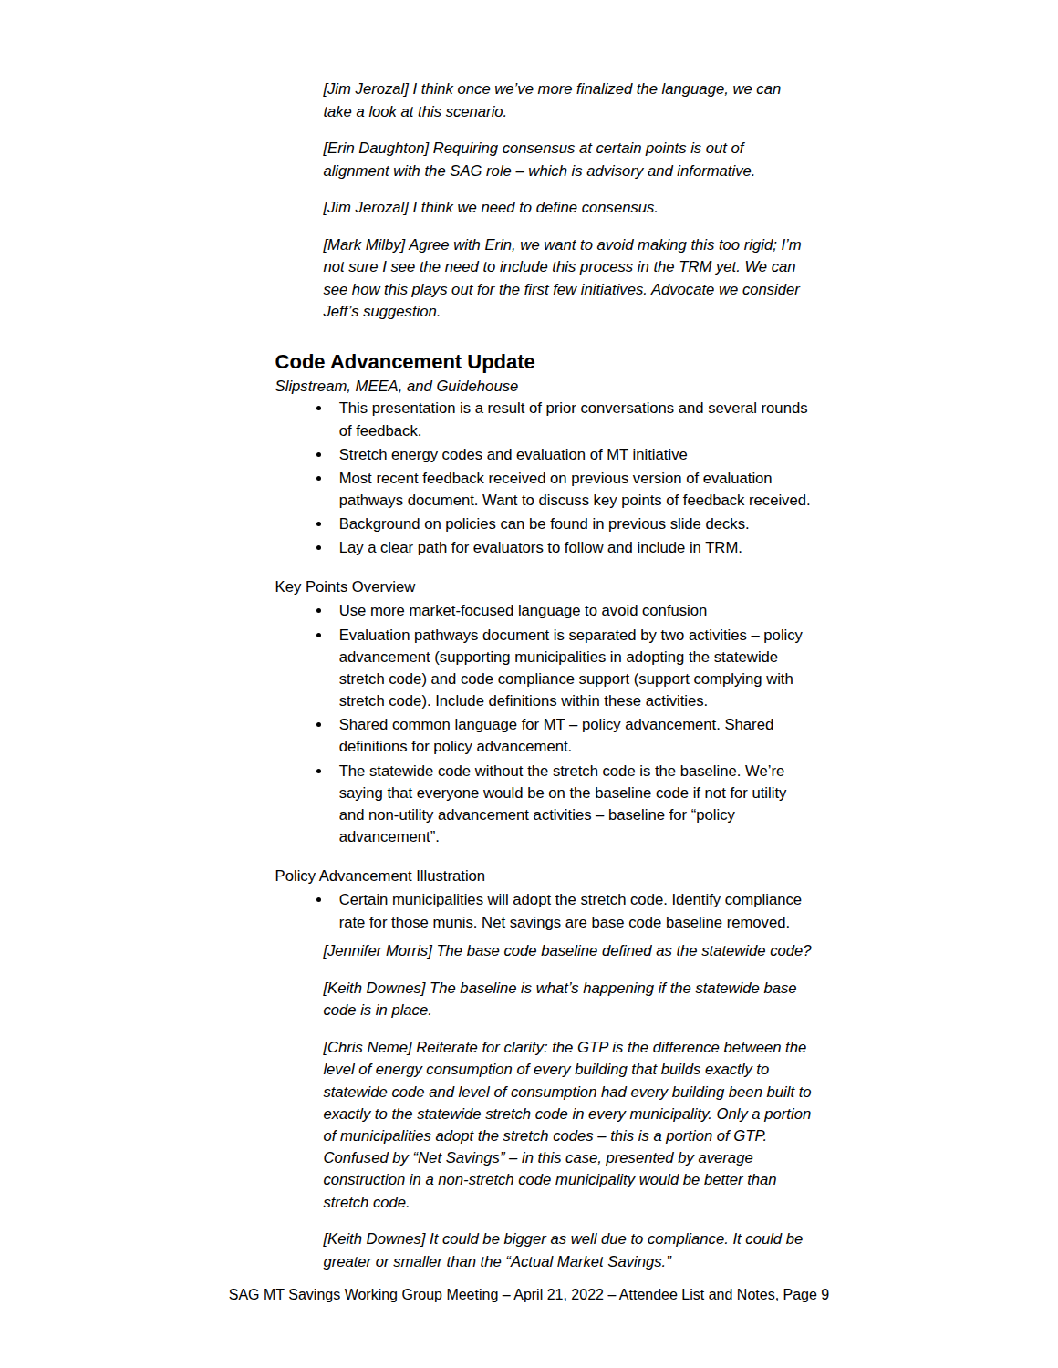[Jim Jerozal] I think once we’ve more finalized the language, we can take a look at this scenario.
[Erin Daughton] Requiring consensus at certain points is out of alignment with the SAG role – which is advisory and informative.
[Jim Jerozal] I think we need to define consensus.
[Mark Milby] Agree with Erin, we want to avoid making this too rigid; I’m not sure I see the need to include this process in the TRM yet. We can see how this plays out for the first few initiatives. Advocate we consider Jeff’s suggestion.
Code Advancement Update
Slipstream, MEEA, and Guidehouse
This presentation is a result of prior conversations and several rounds of feedback.
Stretch energy codes and evaluation of MT initiative
Most recent feedback received on previous version of evaluation pathways document. Want to discuss key points of feedback received.
Background on policies can be found in previous slide decks.
Lay a clear path for evaluators to follow and include in TRM.
Key Points Overview
Use more market-focused language to avoid confusion
Evaluation pathways document is separated by two activities – policy advancement (supporting municipalities in adopting the statewide stretch code) and code compliance support (support complying with stretch code). Include definitions within these activities.
Shared common language for MT – policy advancement. Shared definitions for policy advancement.
The statewide code without the stretch code is the baseline. We’re saying that everyone would be on the baseline code if not for utility and non-utility advancement activities – baseline for “policy advancement”.
Policy Advancement Illustration
Certain municipalities will adopt the stretch code. Identify compliance rate for those munis. Net savings are base code baseline removed.
[Jennifer Morris] The base code baseline defined as the statewide code?
[Keith Downes] The baseline is what’s happening if the statewide base code is in place.
[Chris Neme] Reiterate for clarity: the GTP is the difference between the level of energy consumption of every building that builds exactly to statewide code and level of consumption had every building been built to exactly to the statewide stretch code in every municipality. Only a portion of municipalities adopt the stretch codes – this is a portion of GTP. Confused by “Net Savings” – in this case, presented by average construction in a non-stretch code municipality would be better than stretch code.
[Keith Downes] It could be bigger as well due to compliance. It could be greater or smaller than the “Actual Market Savings.”
SAG MT Savings Working Group Meeting – April 21, 2022 – Attendee List and Notes, Page 9